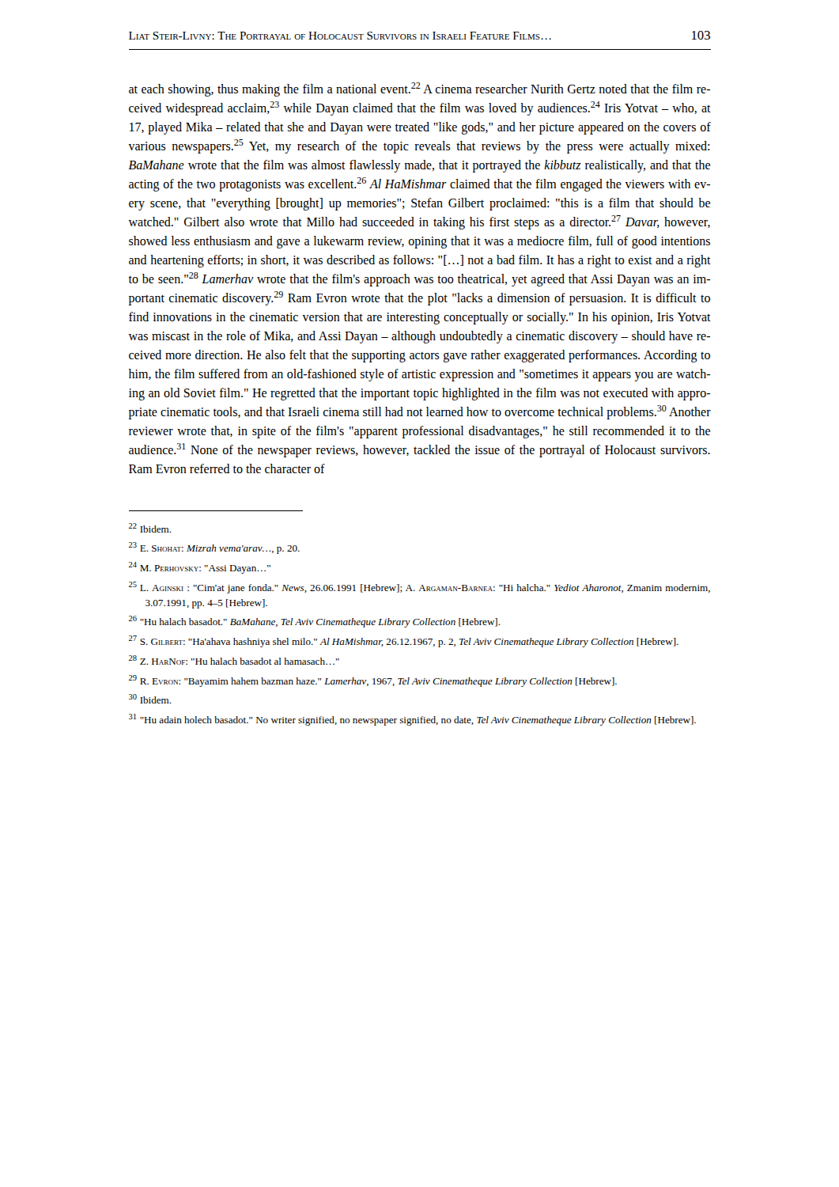Liat Steir-Livny: The Portrayal of Holocaust Survivors in Israeli Feature Films… 103
at each showing, thus making the film a national event.22 A cinema researcher Nurith Gertz noted that the film received widespread acclaim,23 while Dayan claimed that the film was loved by audiences.24 Iris Yotvat – who, at 17, played Mika – related that she and Dayan were treated "like gods," and her picture appeared on the covers of various newspapers.25 Yet, my research of the topic reveals that reviews by the press were actually mixed: BaMahane wrote that the film was almost flawlessly made, that it portrayed the kibbutz realistically, and that the acting of the two protagonists was excellent.26 Al HaMishmar claimed that the film engaged the viewers with every scene, that "everything [brought] up memories"; Stefan Gilbert proclaimed: "this is a film that should be watched." Gilbert also wrote that Millo had succeeded in taking his first steps as a director.27 Davar, however, showed less enthusiasm and gave a lukewarm review, opining that it was a mediocre film, full of good intentions and heartening efforts; in short, it was described as follows: "[…] not a bad film. It has a right to exist and a right to be seen."28 Lamerhav wrote that the film's approach was too theatrical, yet agreed that Assi Dayan was an important cinematic discovery.29 Ram Evron wrote that the plot "lacks a dimension of persuasion. It is difficult to find innovations in the cinematic version that are interesting conceptually or socially." In his opinion, Iris Yotvat was miscast in the role of Mika, and Assi Dayan – although undoubtedly a cinematic discovery – should have received more direction. He also felt that the supporting actors gave rather exaggerated performances. According to him, the film suffered from an old-fashioned style of artistic expression and "sometimes it appears you are watching an old Soviet film." He regretted that the important topic highlighted in the film was not executed with appropriate cinematic tools, and that Israeli cinema still had not learned how to overcome technical problems.30 Another reviewer wrote that, in spite of the film's "apparent professional disadvantages," he still recommended it to the audience.31 None of the newspaper reviews, however, tackled the issue of the portrayal of Holocaust survivors. Ram Evron referred to the character of
22 Ibidem.
23 E. Shohat: Mizrah vema'arav…, p. 20.
24 M. Perhovsky: "Assi Dayan…"
25 L. Aginski : "Cim'at jane fonda." News, 26.06.1991 [Hebrew]; A. Argaman-Barnea: "Hi halcha." Yediot Aharonot, Zmanim modernim, 3.07.1991, pp. 4–5 [Hebrew].
26"Hu halach basadot." BaMahane, Tel Aviv Cinematheque Library Collection [Hebrew].
27 S. Gilbert: "Ha'ahava hashniya shel milo." Al HaMishmar, 26.12.1967, p. 2, Tel Aviv Cinematheque Library Collection [Hebrew].
28 Z. HarNof: "Hu halach basadot al hamasach…"
29 R. Evron: "Bayamim hahem bazman haze." Lamerhav, 1967, Tel Aviv Cinematheque Library Collection [Hebrew].
30 Ibidem.
31"Hu adain holech basadot." No writer signified, no newspaper signified, no date, Tel Aviv Cinematheque Library Collection [Hebrew].